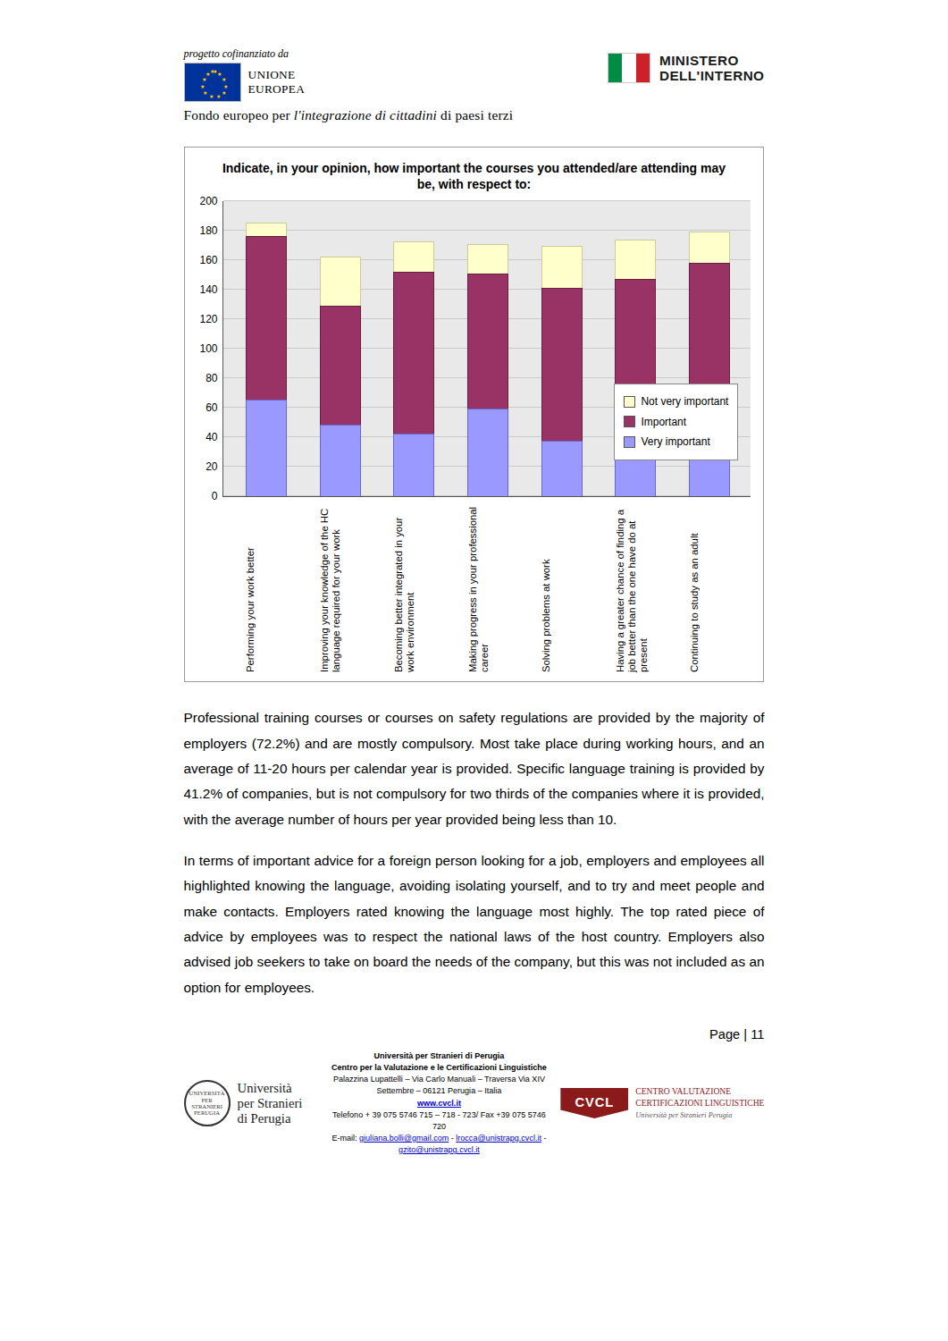progetto cofinanziato da
★ ★ ★ ★ ★ ★ ★ ★ ★ ★ ★ ★
UNIONE
EUROPEA
Fondo europeo per l'integrazione di cittadini di paesi terzi
MINISTERO
DELL'INTERNO
Indicate, in your opinion, how important the courses you attended/are attending may be, with respect to:
0
20
40
60
80
100
120
140
160
180
200
Not very important
Important
Very important
Performing your work better
Improving your knowledge of the HC language required for your work
Becoming better integrated in your work environment
Making progress in your professional career
Solving problems at work
Having a greater chance of finding a job better than the one have do at present
Continuing to study as an adult
Professional training courses or courses on safety regulations are provided by the majority of employers (72.2%) and are mostly compulsory. Most take place during working hours, and an average of 11-20 hours per calendar year is provided. Specific language training is provided by 41.2% of companies, but is not compulsory for two thirds of the companies where it is provided, with the average number of hours per year provided being less than 10.
In terms of important advice for a foreign person looking for a job, employers and employees all highlighted knowing the language, avoiding isolating yourself, and to try and meet people and make contacts. Employers rated knowing the language most highly. The top rated piece of advice by employees was to respect the national laws of the host country. Employers also advised job seekers to take on board the needs of the company, but this was not included as an option for employees.
Page | 11
UNIVERSITÀ
PER
STRANIERI
PERUGIA
Università
per Stranieri
di Perugia
Università per Stranieri di Perugia
Centro per la Valutazione e le Certificazioni Linguistiche
Palazzina Lupattelli – Via Carlo Manuali – Traversa Via XIV Settembre – 06121 Perugia – Italia
www.cvcl.it
Telefono + 39 075 5746 715 – 718 - 723/ Fax +39 075 5746 720
E-mail: giuliana.bolli@gmail.com - lrocca@unistrapg.cvcl.it - gzito@unistrapg.cvcl.it
CVCL
CENTRO VALUTAZIONE
CERTIFICAZIONI LINGUISTICHE Università per Stranieri Perugia